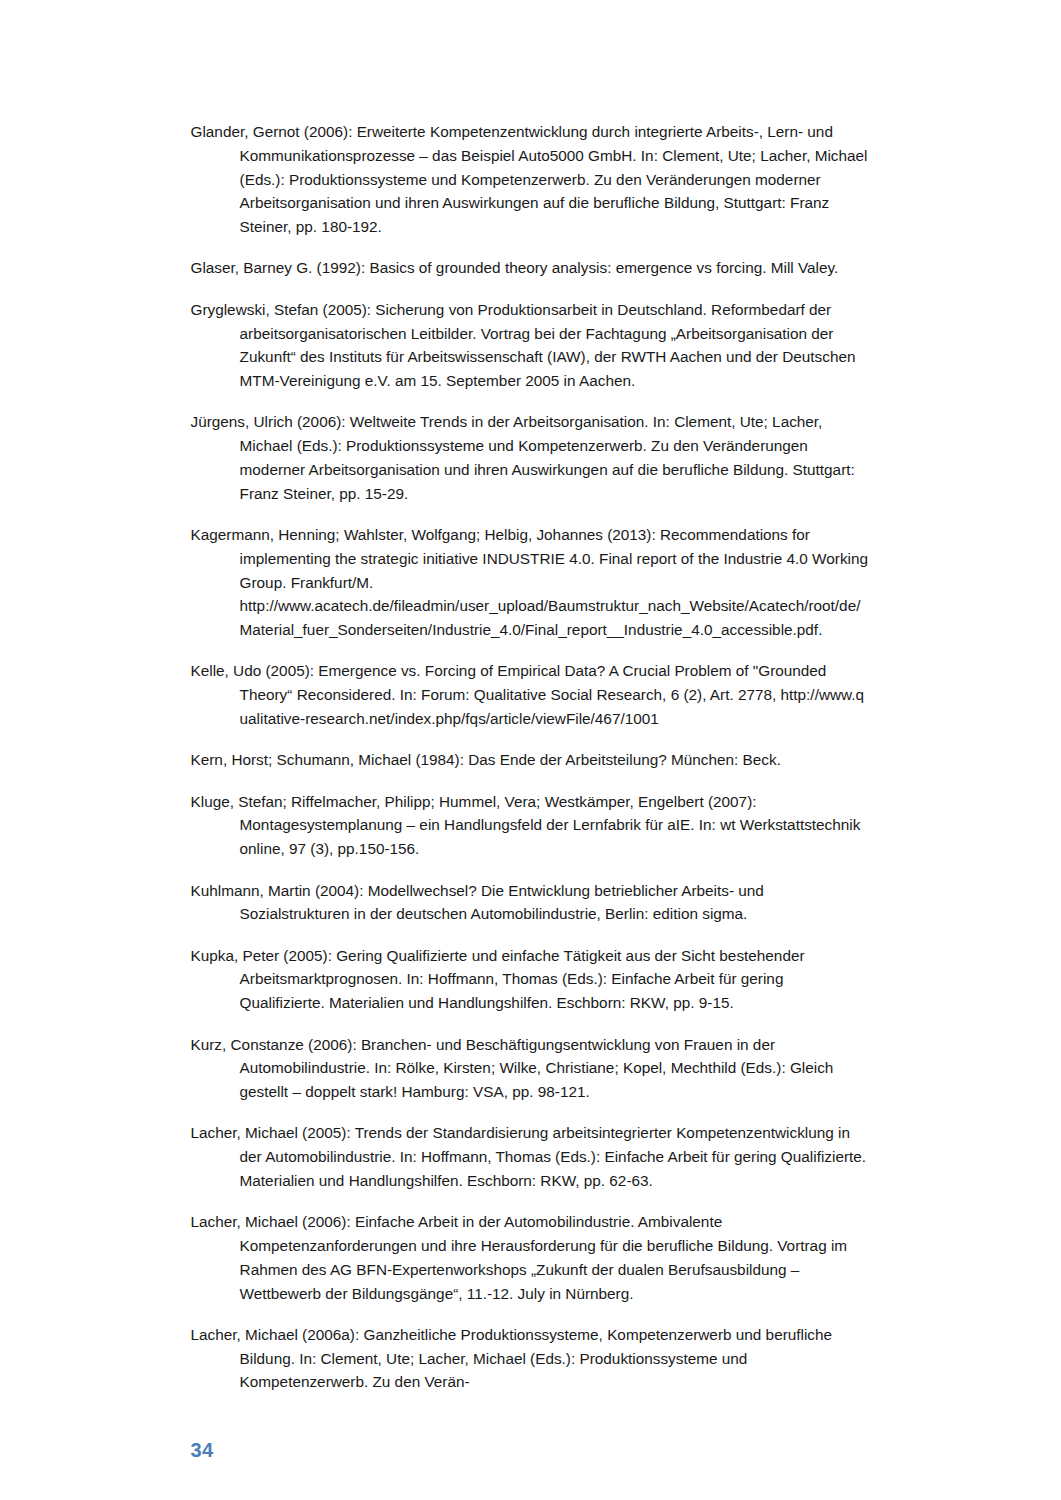Glander, Gernot (2006): Erweiterte Kompetenzentwicklung durch integrierte Arbeits-, Lern- und Kommunikationsprozesse – das Beispiel Auto5000 GmbH. In: Clement, Ute; Lacher, Michael (Eds.): Produktionssysteme und Kompetenzerwerb. Zu den Veränderungen moderner Arbeitsorganisation und ihren Auswirkungen auf die berufliche Bildung, Stuttgart: Franz Steiner, pp. 180-192.
Glaser, Barney G. (1992): Basics of grounded theory analysis: emergence vs forcing. Mill Valey.
Gryglewski, Stefan (2005): Sicherung von Produktionsarbeit in Deutschland. Reformbedarf der arbeitsorganisatorischen Leitbilder. Vortrag bei der Fachtagung „Arbeitsorganisation der Zukunft“ des Instituts für Arbeitswissenschaft (IAW), der RWTH Aachen und der Deutschen MTM-Vereinigung e.V. am 15. September 2005 in Aachen.
Jürgens, Ulrich (2006): Weltweite Trends in der Arbeitsorganisation. In: Clement, Ute; Lacher, Michael (Eds.): Produktionssysteme und Kompetenzerwerb. Zu den Veränderungen moderner Arbeitsorganisation und ihren Auswirkungen auf die berufliche Bildung. Stuttgart: Franz Steiner, pp. 15-29.
Kagermann, Henning; Wahlster, Wolfgang; Helbig, Johannes (2013): Recommendations for implementing the strategic initiative INDUSTRIE 4.0. Final report of the Industrie 4.0 Working Group. Frankfurt/M. http://www.acatech.de/fileadmin/user_upload/Baumstruktur_nach_Website/Acatech/root/de/Material_fuer_Sonderseiten/Industrie_4.0/Final_report__Industrie_4.0_accessible.pdf.
Kelle, Udo (2005): Emergence vs. Forcing of Empirical Data? A Crucial Problem of "Grounded Theory“ Reconsidered. In: Forum: Qualitative Social Research, 6 (2), Art. 2778, http://www.qualitative-research.net/index.php/fqs/article/viewFile/467/1001
Kern, Horst; Schumann, Michael (1984): Das Ende der Arbeitsteilung? München: Beck.
Kluge, Stefan; Riffelmacher, Philipp; Hummel, Vera; Westkämper, Engelbert (2007): Montagesystemplanung – ein Handlungsfeld der Lernfabrik für aIE. In: wt Werkstattstechnik online, 97 (3), pp.150-156.
Kuhlmann, Martin (2004): Modellwechsel? Die Entwicklung betrieblicher Arbeits- und Sozialstrukturen in der deutschen Automobilindustrie, Berlin: edition sigma.
Kupka, Peter (2005): Gering Qualifizierte und einfache Tätigkeit aus der Sicht bestehender Arbeitsmarktprognosen. In: Hoffmann, Thomas (Eds.): Einfache Arbeit für gering Qualifizierte. Materialien und Handlungshilfen. Eschborn: RKW, pp. 9-15.
Kurz, Constanze (2006): Branchen- und Beschäftigungsentwicklung von Frauen in der Automobilindustrie. In: Rölke, Kirsten; Wilke, Christiane; Kopel, Mechthild (Eds.): Gleich gestellt – doppelt stark! Hamburg: VSA, pp. 98-121.
Lacher, Michael (2005): Trends der Standardisierung arbeitsintegrierter Kompetenzentwicklung in der Automobilindustrie. In: Hoffmann, Thomas (Eds.): Einfache Arbeit für gering Qualifizierte. Materialien und Handlungshilfen. Eschborn: RKW, pp. 62-63.
Lacher, Michael (2006): Einfache Arbeit in der Automobilindustrie. Ambivalente Kompetenzanforderungen und ihre Herausforderung für die berufliche Bildung. Vortrag im Rahmen des AG BFN-Expertenworkshops „Zukunft der dualen Berufsausbildung – Wettbewerb der Bildungsgänge“, 11.-12. July in Nürnberg.
Lacher, Michael (2006a): Ganzheitliche Produktionssysteme, Kompetenzerwerb und berufliche Bildung. In: Clement, Ute; Lacher, Michael (Eds.): Produktionssysteme und Kompetenzerwerb. Zu den Verän-
34